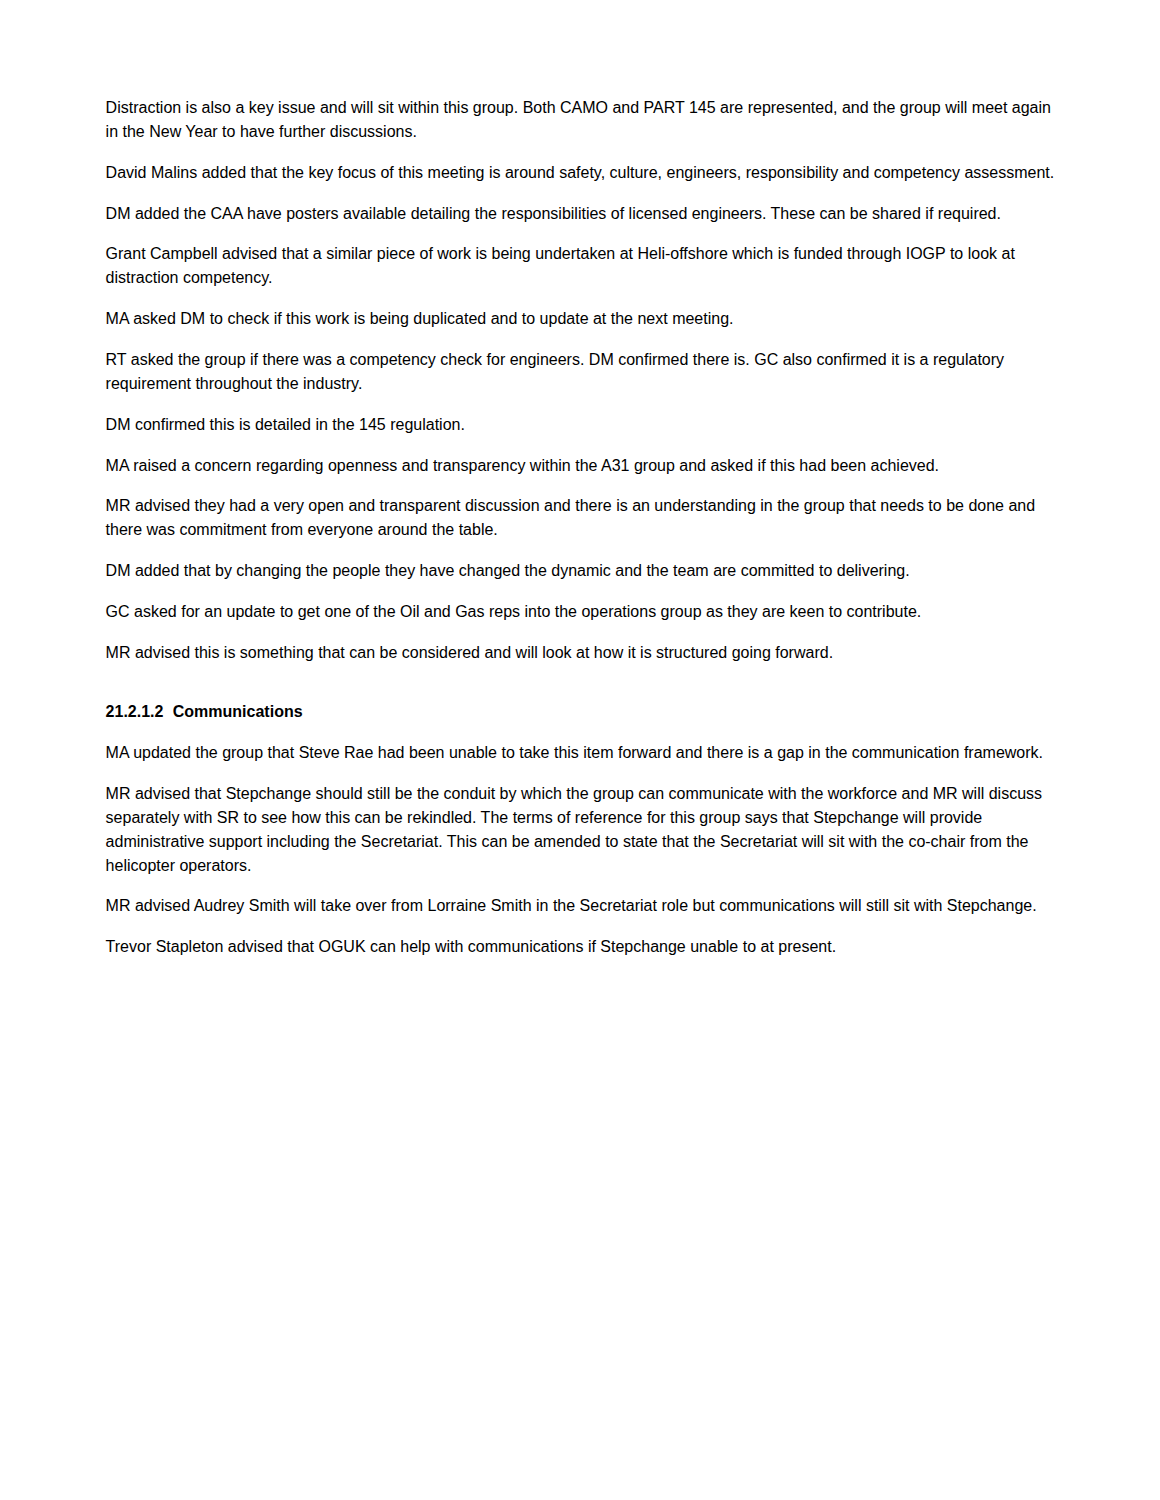Distraction is also a key issue and will sit within this group. Both CAMO and PART 145 are represented, and the group will meet again in the New Year to have further discussions.
David Malins added that the key focus of this meeting is around safety, culture, engineers, responsibility and competency assessment.
DM added the CAA have posters available detailing the responsibilities of licensed engineers. These can be shared if required.
Grant Campbell advised that a similar piece of work is being undertaken at Heli-offshore which is funded through IOGP to look at distraction competency.
MA asked DM to check if this work is being duplicated and to update at the next meeting.
RT asked the group if there was a competency check for engineers. DM confirmed there is. GC also confirmed it is a regulatory requirement throughout the industry.
DM confirmed this is detailed in the 145 regulation.
MA raised a concern regarding openness and transparency within the A31 group and asked if this had been achieved.
MR advised they had a very open and transparent discussion and there is an understanding in the group that needs to be done and there was commitment from everyone around the table.
DM added that by changing the people they have changed the dynamic and the team are committed to delivering.
GC asked for an update to get one of the Oil and Gas reps into the operations group as they are keen to contribute.
MR advised this is something that can be considered and will look at how it is structured going forward.
21.2.1.2 Communications
MA updated the group that Steve Rae had been unable to take this item forward and there is a gap in the communication framework.
MR advised that Stepchange should still be the conduit by which the group can communicate with the workforce and MR will discuss separately with SR to see how this can be rekindled. The terms of reference for this group says that Stepchange will provide administrative support including the Secretariat. This can be amended to state that the Secretariat will sit with the co-chair from the helicopter operators.
MR advised Audrey Smith will take over from Lorraine Smith in the Secretariat role but communications will still sit with Stepchange.
Trevor Stapleton advised that OGUK can help with communications if Stepchange unable to at present.